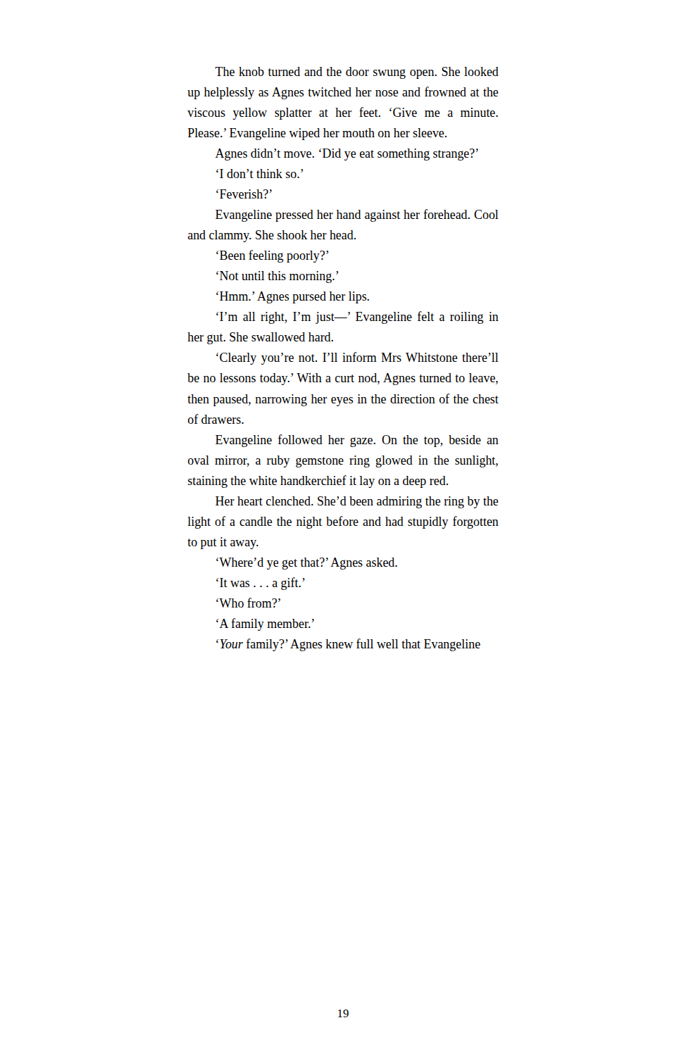The knob turned and the door swung open. She looked up helplessly as Agnes twitched her nose and frowned at the viscous yellow splatter at her feet. ‘Give me a minute. Please.’ Evangeline wiped her mouth on her sleeve.
Agnes didn’t move. ‘Did ye eat something strange?’
‘I don’t think so.’
‘Feverish?’
Evangeline pressed her hand against her forehead. Cool and clammy. She shook her head.
‘Been feeling poorly?’
‘Not until this morning.’
‘Hmm.’ Agnes pursed her lips.
‘I’m all right, I’m just—’ Evangeline felt a roiling in her gut. She swallowed hard.
‘Clearly you’re not. I’ll inform Mrs Whitstone there’ll be no lessons today.’ With a curt nod, Agnes turned to leave, then paused, narrowing her eyes in the direction of the chest of drawers.
Evangeline followed her gaze. On the top, beside an oval mirror, a ruby gemstone ring glowed in the sunlight, staining the white handkerchief it lay on a deep red.
Her heart clenched. She’d been admiring the ring by the light of a candle the night before and had stupidly forgotten to put it away.
‘Where’d ye get that?’ Agnes asked.
‘It was . . . a gift.’
‘Who from?’
‘A family member.’
‘Your family?’ Agnes knew full well that Evangeline
19